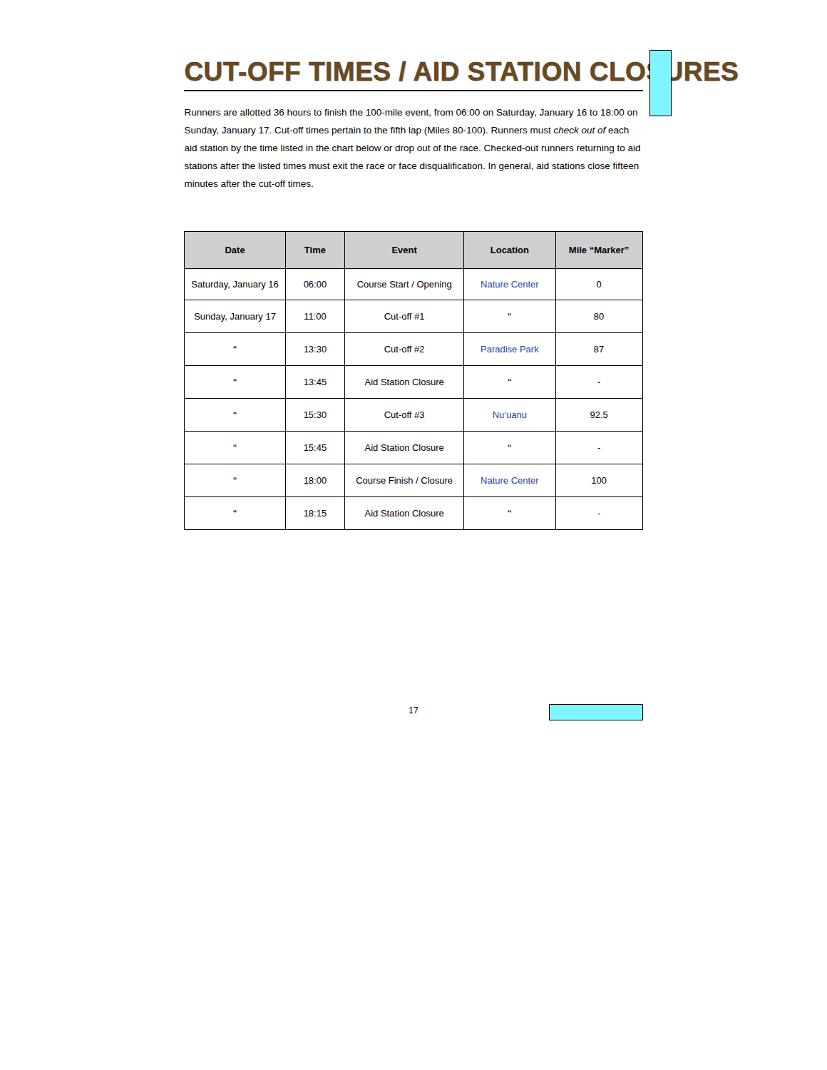Cut-off Times / Aid Station Closures
Runners are allotted 36 hours to finish the 100-mile event, from 06:00 on Saturday, January 16 to 18:00 on Sunday, January 17. Cut-off times pertain to the fifth lap (Miles 80-100). Runners must check out of each aid station by the time listed in the chart below or drop out of the race. Checked-out runners returning to aid stations after the listed times must exit the race or face disqualification. In general, aid stations close fifteen minutes after the cut-off times.
| Date | Time | Event | Location | Mile “Marker” |
| --- | --- | --- | --- | --- |
| Saturday, January 16 | 06:00 | Course Start / Opening | Nature Center | 0 |
| Sunday, January 17 | 11:00 | Cut-off #1 | “ | 80 |
| “ | 13:30 | Cut-off #2 | Paradise Park | 87 |
| “ | 13:45 | Aid Station Closure | “ | - |
| “ | 15:30 | Cut-off #3 | Nu‘uanu | 92.5 |
| “ | 15:45 | Aid Station Closure | “ | - |
| “ | 18:00 | Course Finish / Closure | Nature Center | 100 |
| “ | 18:15 | Aid Station Closure | “ | - |
17